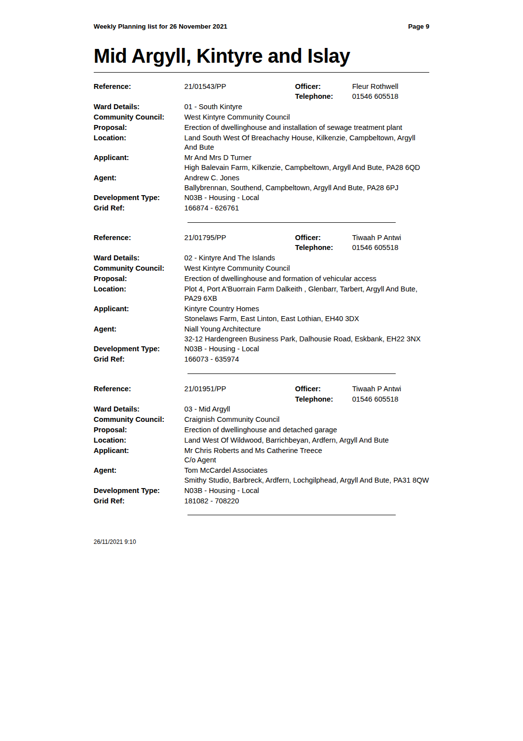Weekly Planning list for 26 November 2021 Page 9
Mid Argyll, Kintyre and Islay
| Reference: | 21/01543/PP | Officer: | Fleur Rothwell |
| | | Telephone: | 01546 605518 |
| Ward Details: | 01 - South Kintyre |
| Community Council: | West Kintyre Community Council |
| Proposal: | Erection of dwellinghouse and installation of sewage treatment plant |
| Location: | Land South West Of Breachachy House, Kilkenzie, Campbeltown, Argyll And Bute |
| Applicant: | Mr And Mrs D Turner High Balevain Farm, Kilkenzie, Campbeltown, Argyll And Bute, PA28 6QD |
| Agent: | Andrew C. Jones Ballybrennan, Southend, Campbeltown, Argyll And Bute, PA28 6PJ |
| Development Type: | N03B - Housing - Local |
| Grid Ref: | 166874 - 626761 |
| Reference: | 21/01795/PP | Officer: | Tiwaah P Antwi |
| | | Telephone: | 01546 605518 |
| Ward Details: | 02 - Kintyre And The Islands |
| Community Council: | West Kintyre Community Council |
| Proposal: | Erection of dwellinghouse and formation of vehicular access |
| Location: | Plot 4, Port A'Buorrain Farm Dalkeith , Glenbarr, Tarbert, Argyll And Bute, PA29 6XB |
| Applicant: | Kintyre Country Homes Stonelaws Farm, East Linton, East Lothian, EH40 3DX |
| Agent: | Niall Young Architecture 32-12 Hardengreen Business Park, Dalhousie Road, Eskbank, EH22 3NX |
| Development Type: | N03B - Housing - Local |
| Grid Ref: | 166073 - 635974 |
| Reference: | 21/01951/PP | Officer: | Tiwaah P Antwi |
| | | Telephone: | 01546 605518 |
| Ward Details: | 03 - Mid Argyll |
| Community Council: | Craignish Community Council |
| Proposal: | Erection of dwellinghouse and detached garage |
| Location: | Land West Of Wildwood, Barrichbeyan, Ardfern, Argyll And Bute |
| Applicant: | Mr Chris Roberts and Ms Catherine Treece C/o Agent |
| Agent: | Tom McCardel Associates Smithy Studio, Barbreck, Ardfern, Lochgilphead, Argyll And Bute, PA31 8QW |
| Development Type: | N03B - Housing - Local |
| Grid Ref: | 181082 - 708220 |
26/11/2021 9:10